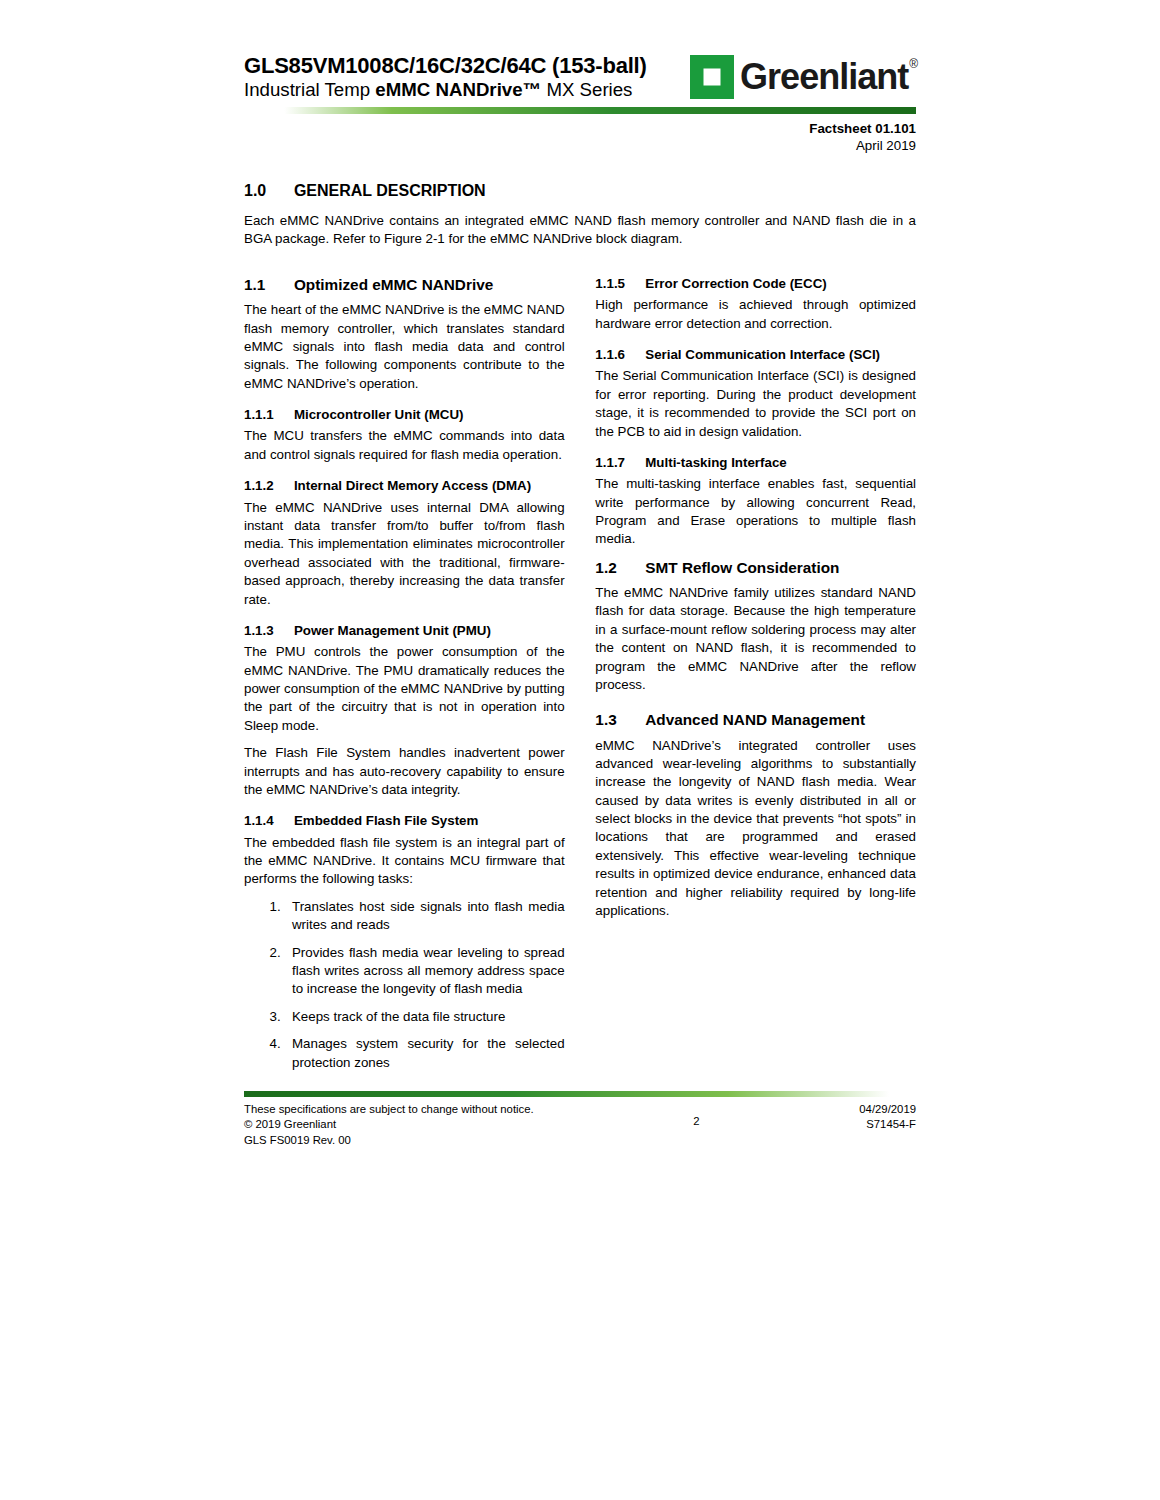GLS85VM1008C/16C/32C/64C (153-ball)
Industrial Temp eMMC NANDrive™ MX Series
Greenliant®
Factsheet 01.101
April 2019
1.0 GENERAL DESCRIPTION
Each eMMC NANDrive contains an integrated eMMC NAND flash memory controller and NAND flash die in a BGA package. Refer to Figure 2-1 for the eMMC NANDrive block diagram.
1.1 Optimized eMMC NANDrive
The heart of the eMMC NANDrive is the eMMC NAND flash memory controller, which translates standard eMMC signals into flash media data and control signals. The following components contribute to the eMMC NANDrive’s operation.
1.1.1 Microcontroller Unit (MCU)
The MCU transfers the eMMC commands into data and control signals required for flash media operation.
1.1.2 Internal Direct Memory Access (DMA)
The eMMC NANDrive uses internal DMA allowing instant data transfer from/to buffer to/from flash media. This implementation eliminates microcontroller overhead associated with the traditional, firmware-based approach, thereby increasing the data transfer rate.
1.1.3 Power Management Unit (PMU)
The PMU controls the power consumption of the eMMC NANDrive. The PMU dramatically reduces the power consumption of the eMMC NANDrive by putting the part of the circuitry that is not in operation into Sleep mode.
The Flash File System handles inadvertent power interrupts and has auto-recovery capability to ensure the eMMC NANDrive’s data integrity.
1.1.4 Embedded Flash File System
The embedded flash file system is an integral part of the eMMC NANDrive. It contains MCU firmware that performs the following tasks:
Translates host side signals into flash media writes and reads
Provides flash media wear leveling to spread flash writes across all memory address space to increase the longevity of flash media
Keeps track of the data file structure
Manages system security for the selected protection zones
1.1.5 Error Correction Code (ECC)
High performance is achieved through optimized hardware error detection and correction.
1.1.6 Serial Communication Interface (SCI)
The Serial Communication Interface (SCI) is designed for error reporting. During the product development stage, it is recommended to provide the SCI port on the PCB to aid in design validation.
1.1.7 Multi-tasking Interface
The multi-tasking interface enables fast, sequential write performance by allowing concurrent Read, Program and Erase operations to multiple flash media.
1.2 SMT Reflow Consideration
The eMMC NANDrive family utilizes standard NAND flash for data storage. Because the high temperature in a surface-mount reflow soldering process may alter the content on NAND flash, it is recommended to program the eMMC NANDrive after the reflow process.
1.3 Advanced NAND Management
eMMC NANDrive’s integrated controller uses advanced wear-leveling algorithms to substantially increase the longevity of NAND flash media. Wear caused by data writes is evenly distributed in all or select blocks in the device that prevents “hot spots” in locations that are programmed and erased extensively. This effective wear-leveling technique results in optimized device endurance, enhanced data retention and higher reliability required by long-life applications.
These specifications are subject to change without notice.
© 2019 Greenliant
GLS FS0019 Rev. 00
2
04/29/2019
S71454-F